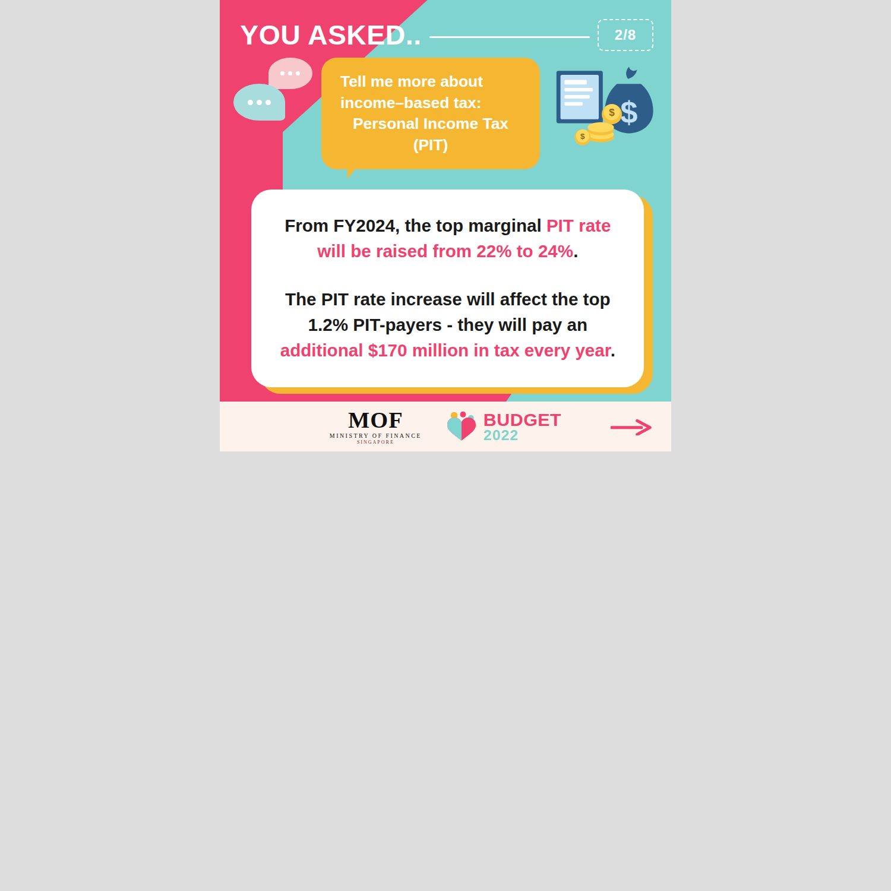YOU ASKED..
2/8
Tell me more about income–based tax: Personal Income Tax (PIT)
$ $ $
From FY2024, the top marginal PIT rate will be raised from 22% to 24%.
The PIT rate increase will affect the top 1.2% PIT-payers - they will pay an additional $170 million in tax every year.
MOF
MINISTRY OF FINANCE
SINGAPORE
BUDGET
2022